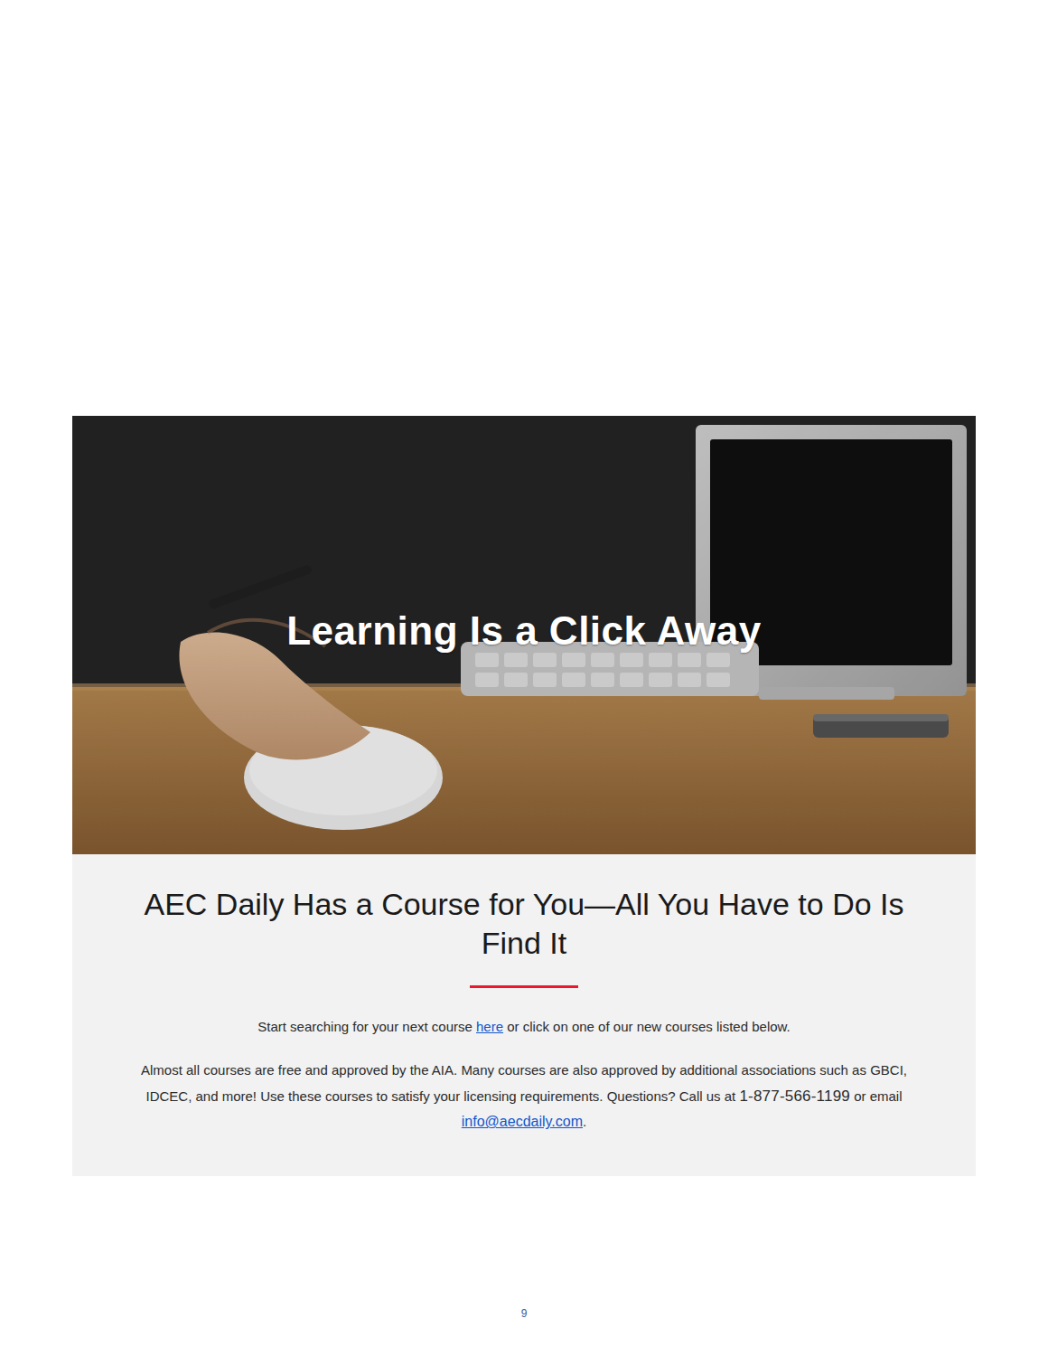Learning Is a Click Away
AEC Daily Has a Course for You—All You Have to Do Is Find It
Start searching for your next course here or click on one of our new courses listed below.
Almost all courses are free and approved by the AIA. Many courses are also approved by additional associations such as GBCI, IDCEC, and more! Use these courses to satisfy your licensing requirements. Questions? Call us at 1-877-566-1199 or email info@aecdaily.com.
9